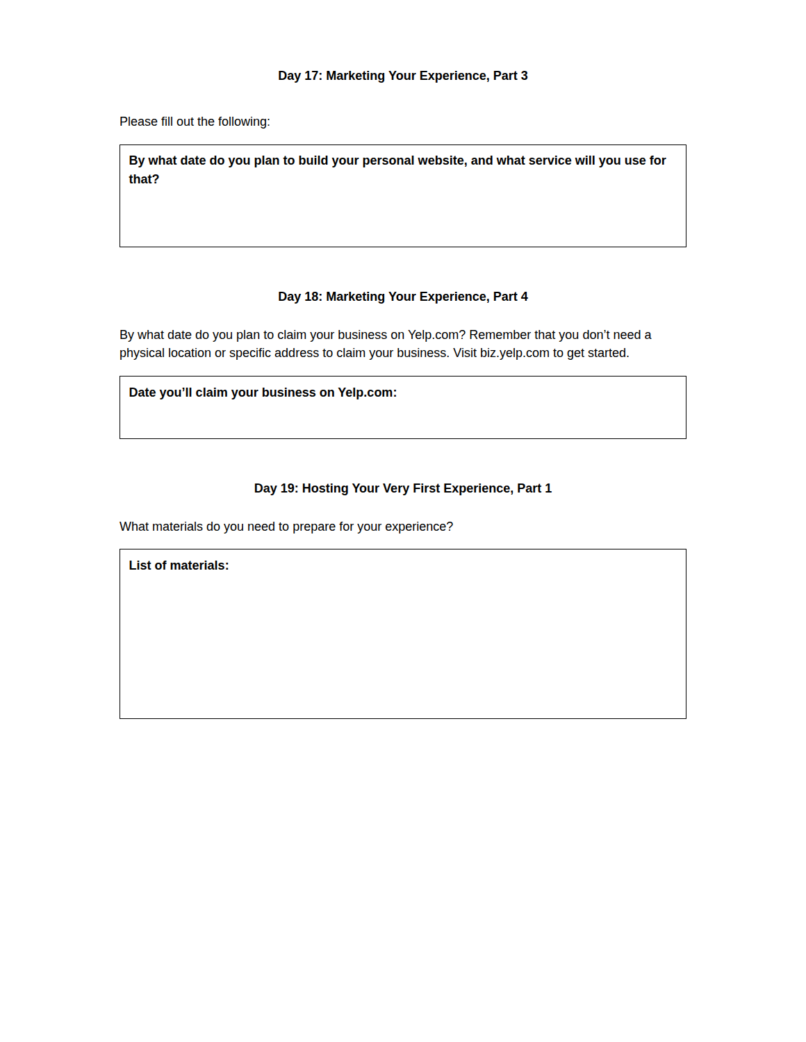Day 17: Marketing Your Experience, Part 3
Please fill out the following:
By what date do you plan to build your personal website, and what service will you use for that?
Day 18: Marketing Your Experience, Part 4
By what date do you plan to claim your business on Yelp.com? Remember that you don’t need a physical location or specific address to claim your business. Visit biz.yelp.com to get started.
Date you’ll claim your business on Yelp.com:
Day 19: Hosting Your Very First Experience, Part 1
What materials do you need to prepare for your experience?
List of materials: